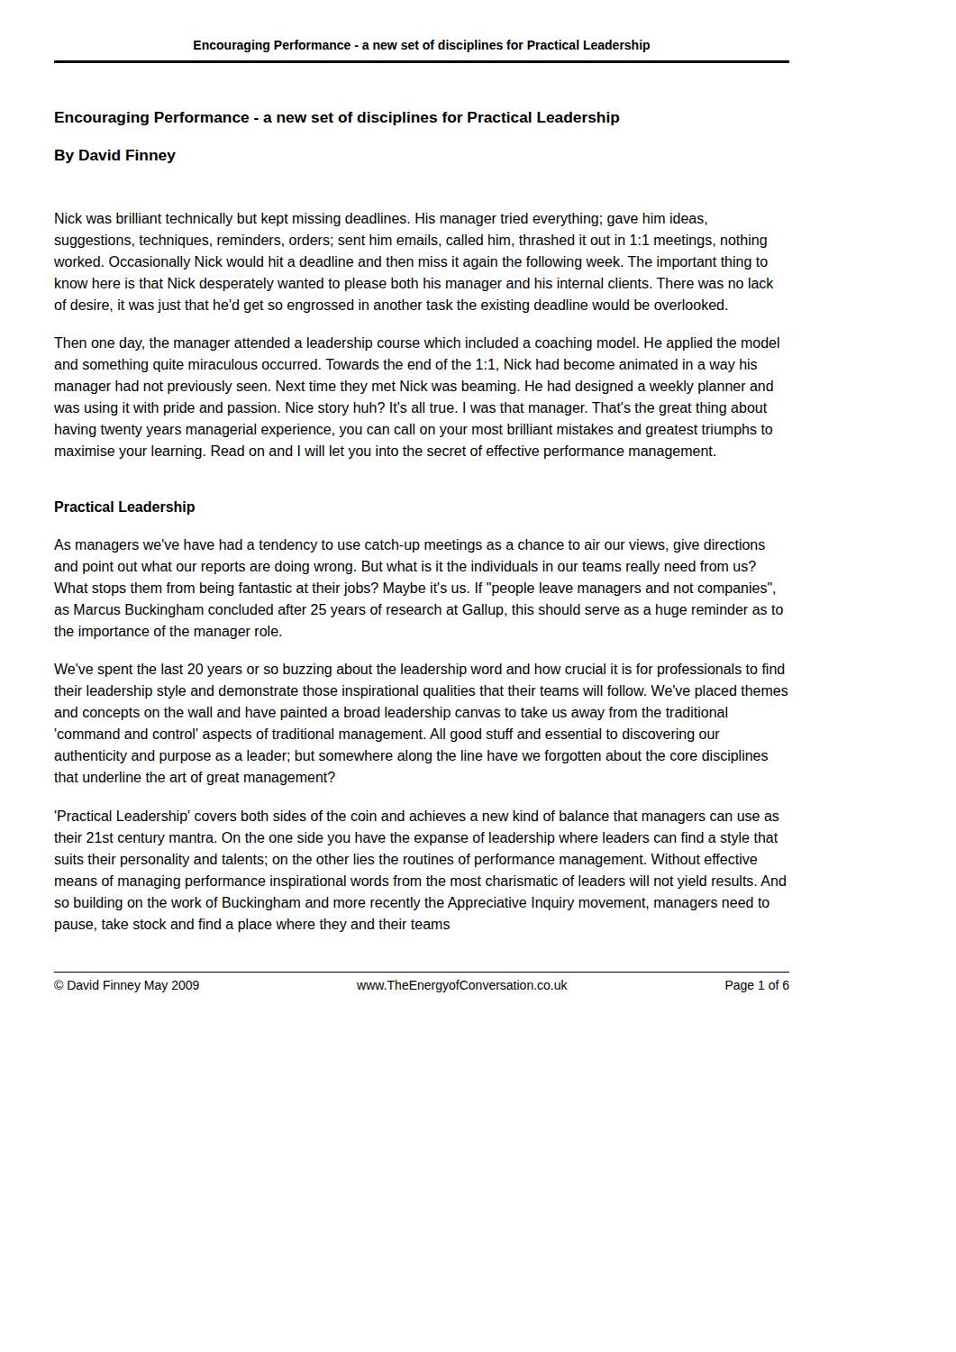Encouraging Performance - a new set of disciplines for Practical Leadership
Encouraging Performance - a new set of disciplines for Practical Leadership
By David Finney
Nick was brilliant technically but kept missing deadlines. His manager tried everything; gave him ideas, suggestions, techniques, reminders, orders; sent him emails, called him, thrashed it out in 1:1 meetings, nothing worked. Occasionally Nick would hit a deadline and then miss it again the following week. The important thing to know here is that Nick desperately wanted to please both his manager and his internal clients. There was no lack of desire, it was just that he'd get so engrossed in another task the existing deadline would be overlooked.
Then one day, the manager attended a leadership course which included a coaching model. He applied the model and something quite miraculous occurred. Towards the end of the 1:1, Nick had become animated in a way his manager had not previously seen. Next time they met Nick was beaming. He had designed a weekly planner and was using it with pride and passion. Nice story huh? It's all true. I was that manager. That's the great thing about having twenty years managerial experience, you can call on your most brilliant mistakes and greatest triumphs to maximise your learning. Read on and I will let you into the secret of effective performance management.
Practical Leadership
As managers we've have had a tendency to use catch-up meetings as a chance to air our views, give directions and point out what our reports are doing wrong. But what is it the individuals in our teams really need from us? What stops them from being fantastic at their jobs? Maybe it's us. If "people leave managers and not companies", as Marcus Buckingham concluded after 25 years of research at Gallup, this should serve as a huge reminder as to the importance of the manager role.
We've spent the last 20 years or so buzzing about the leadership word and how crucial it is for professionals to find their leadership style and demonstrate those inspirational qualities that their teams will follow. We've placed themes and concepts on the wall and have painted a broad leadership canvas to take us away from the traditional 'command and control' aspects of traditional management. All good stuff and essential to discovering our authenticity and purpose as a leader; but somewhere along the line have we forgotten about the core disciplines that underline the art of great management?
'Practical Leadership' covers both sides of the coin and achieves a new kind of balance that managers can use as their 21st century mantra. On the one side you have the expanse of leadership where leaders can find a style that suits their personality and talents; on the other lies the routines of performance management. Without effective means of managing performance inspirational words from the most charismatic of leaders will not yield results. And so building on the work of Buckingham and more recently the Appreciative Inquiry movement, managers need to pause, take stock and find a place where they and their teams
© David Finney May 2009 www.TheEnergyofConversation.co.uk Page 1 of 6